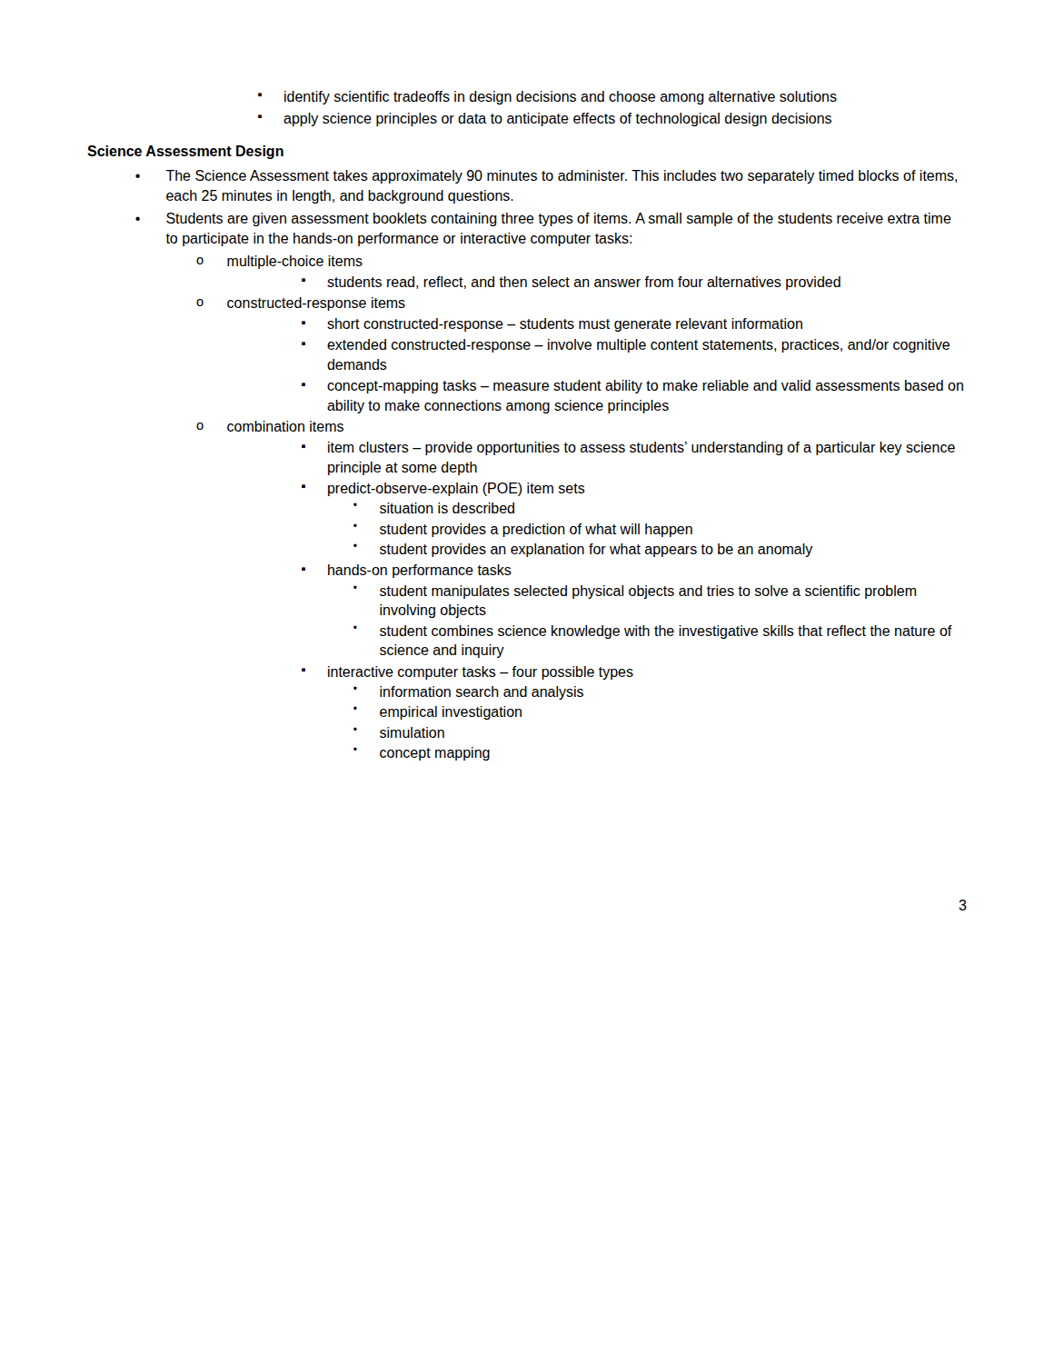identify scientific tradeoffs in design decisions and choose among alternative solutions
apply science principles or data to anticipate effects of technological design decisions
Science Assessment Design
The Science Assessment takes approximately 90 minutes to administer. This includes two separately timed blocks of items, each 25 minutes in length, and background questions.
Students are given assessment booklets containing three types of items. A small sample of the students receive extra time to participate in the hands-on performance or interactive computer tasks:
multiple-choice items
students read, reflect, and then select an answer from four alternatives provided
constructed-response items
short constructed-response – students must generate relevant information
extended constructed-response – involve multiple content statements, practices, and/or cognitive demands
concept-mapping tasks – measure student ability to make reliable and valid assessments based on ability to make connections among science principles
combination items
item clusters – provide opportunities to assess students’ understanding of a particular key science principle at some depth
predict-observe-explain (POE) item sets
situation is described
student provides a prediction of what will happen
student provides an explanation for what appears to be an anomaly
hands-on performance tasks
student manipulates selected physical objects and tries to solve a scientific problem involving objects
student combines science knowledge with the investigative skills that reflect the nature of science and inquiry
interactive computer tasks – four possible types
information search and analysis
empirical investigation
simulation
concept mapping
3